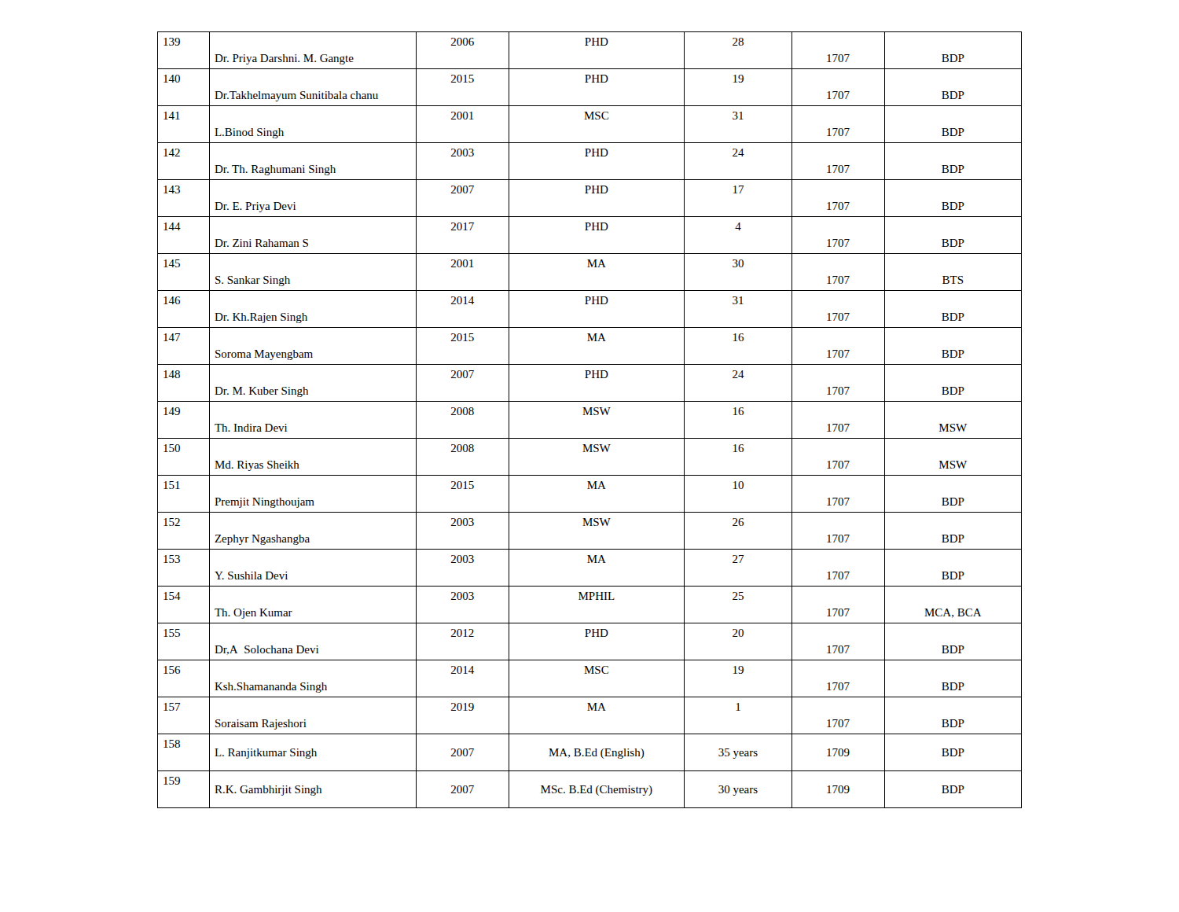| 139 | Dr. Priya Darshni. M. Gangte | 2006 | PHD | 28 | 1707 | BDP |
| 140 | Dr.Takhelmayum Sunitibala chanu | 2015 | PHD | 19 | 1707 | BDP |
| 141 | L.Binod Singh | 2001 | MSC | 31 | 1707 | BDP |
| 142 | Dr. Th. Raghumani Singh | 2003 | PHD | 24 | 1707 | BDP |
| 143 | Dr. E. Priya Devi | 2007 | PHD | 17 | 1707 | BDP |
| 144 | Dr. Zini Rahaman S | 2017 | PHD | 4 | 1707 | BDP |
| 145 | S. Sankar Singh | 2001 | MA | 30 | 1707 | BTS |
| 146 | Dr. Kh.Rajen Singh | 2014 | PHD | 31 | 1707 | BDP |
| 147 | Soroma Mayengbam | 2015 | MA | 16 | 1707 | BDP |
| 148 | Dr. M. Kuber Singh | 2007 | PHD | 24 | 1707 | BDP |
| 149 | Th. Indira Devi | 2008 | MSW | 16 | 1707 | MSW |
| 150 | Md. Riyas Sheikh | 2008 | MSW | 16 | 1707 | MSW |
| 151 | Premjit Ningthoujam | 2015 | MA | 10 | 1707 | BDP |
| 152 | Zephyr Ngashangba | 2003 | MSW | 26 | 1707 | BDP |
| 153 | Y. Sushila Devi | 2003 | MA | 27 | 1707 | BDP |
| 154 | Th. Ojen Kumar | 2003 | MPHIL | 25 | 1707 | MCA, BCA |
| 155 | Dr,A Solochana Devi | 2012 | PHD | 20 | 1707 | BDP |
| 156 | Ksh.Shamananda Singh | 2014 | MSC | 19 | 1707 | BDP |
| 157 | Soraisam Rajeshori | 2019 | MA | 1 | 1707 | BDP |
| 158 | L. Ranjitkumar Singh | 2007 | MA, B.Ed (English) | 35 years | 1709 | BDP |
| 159 | R.K. Gambhirjit Singh | 2007 | MSc. B.Ed (Chemistry) | 30 years | 1709 | BDP |